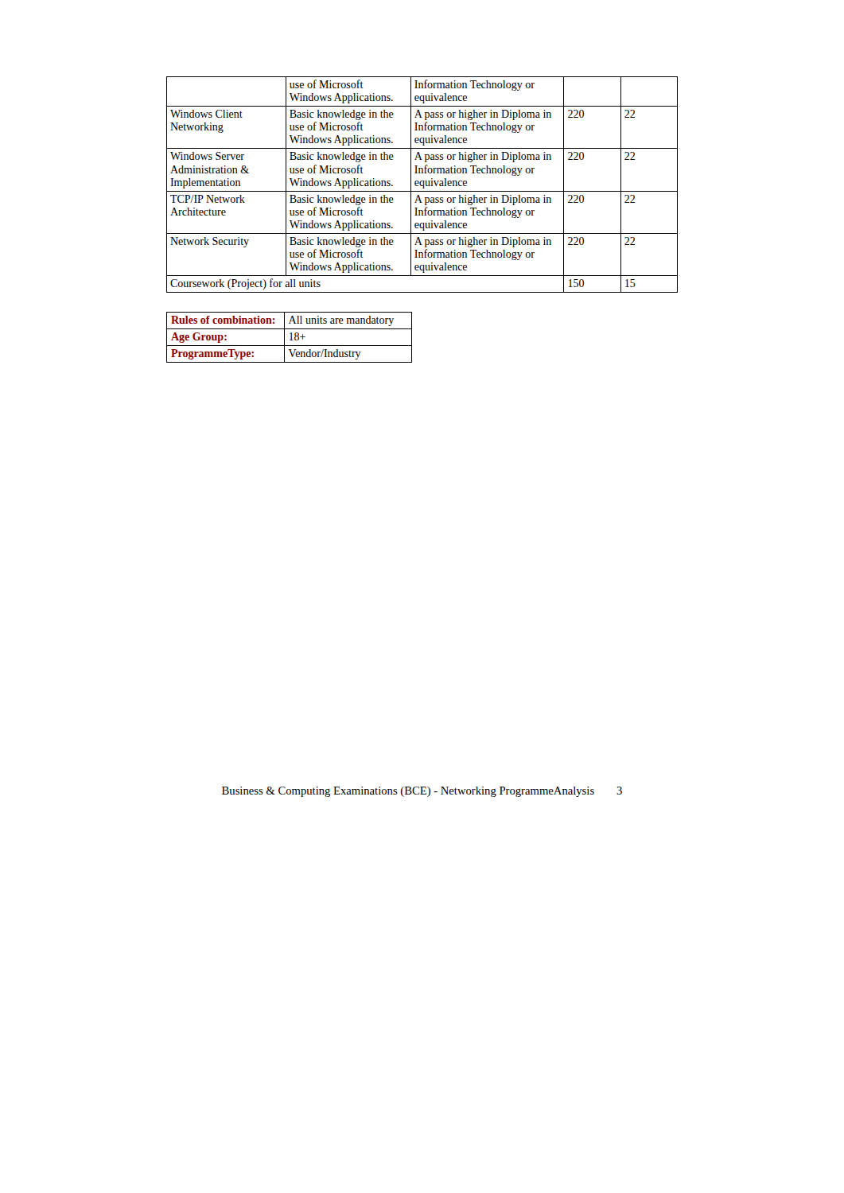| | use of Microsoft Windows Applications. | Information Technology or equivalence | | |
| Windows Client Networking | Basic knowledge in the use of Microsoft Windows Applications. | A pass or higher in Diploma in Information Technology or equivalence | 220 | 22 |
| Windows Server Administration & Implementation | Basic knowledge in the use of Microsoft Windows Applications. | A pass or higher in Diploma in Information Technology or equivalence | 220 | 22 |
| TCP/IP Network Architecture | Basic knowledge in the use of Microsoft Windows Applications. | A pass or higher in Diploma in Information Technology or equivalence | 220 | 22 |
| Network Security | Basic knowledge in the use of Microsoft Windows Applications. | A pass or higher in Diploma in Information Technology or equivalence | 220 | 22 |
| Coursework (Project) for all units | 150 | 15 |
| Rules of combination: | All units are mandatory |
| Age Group: | 18+ |
| ProgrammeType: | Vendor/Industry |
Business & Computing Examinations (BCE) - Networking ProgrammeAnalysis3